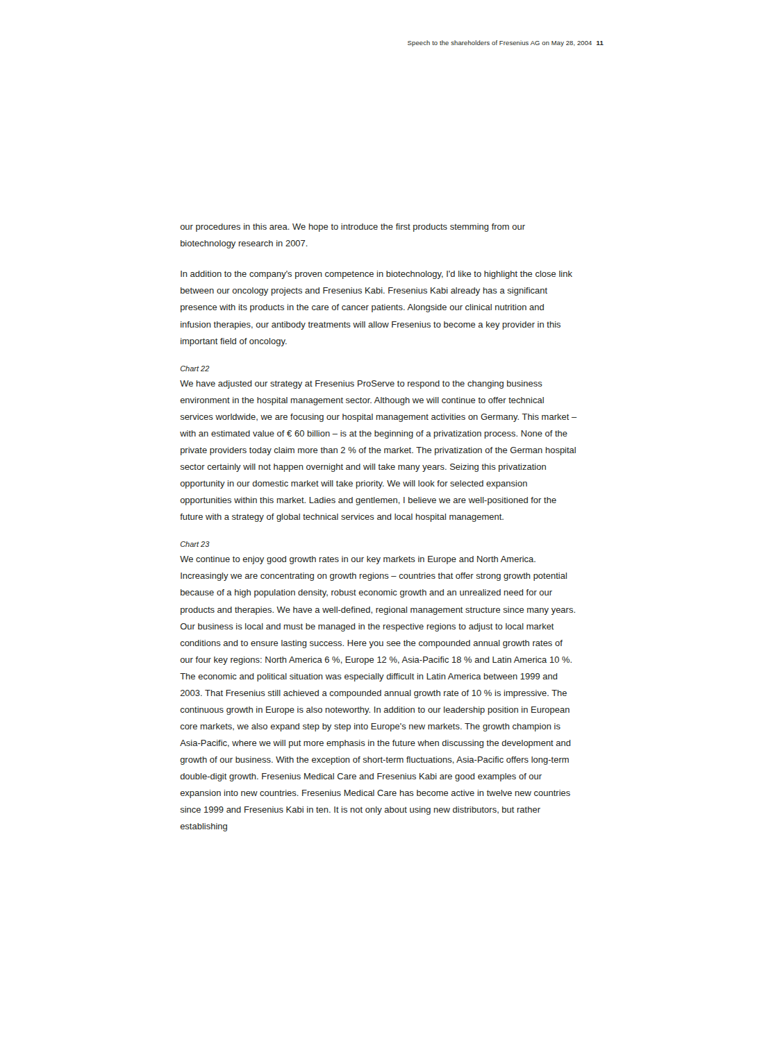Speech to the shareholders of Fresenius AG on May 28, 2004 11
our procedures in this area. We hope to introduce the first products stemming from our biotechnology research in 2007.
In addition to the company's proven competence in biotechnology, I'd like to highlight the close link between our oncology projects and Fresenius Kabi. Fresenius Kabi already has a significant presence with its products in the care of cancer patients. Alongside our clinical nutrition and infusion therapies, our antibody treatments will allow Fresenius to become a key provider in this important field of oncology.
Chart 22
We have adjusted our strategy at Fresenius ProServe to respond to the changing business environment in the hospital management sector. Although we will continue to offer technical services worldwide, we are focusing our hospital management activities on Germany. This market – with an estimated value of € 60 billion – is at the beginning of a privatization process. None of the private providers today claim more than 2 % of the market. The privatization of the German hospital sector certainly will not happen overnight and will take many years. Seizing this privatization opportunity in our domestic market will take priority. We will look for selected expansion opportunities within this market. Ladies and gentlemen, I believe we are well-positioned for the future with a strategy of global technical services and local hospital management.
Chart 23
We continue to enjoy good growth rates in our key markets in Europe and North America. Increasingly we are concentrating on growth regions – countries that offer strong growth potential because of a high population density, robust economic growth and an unrealized need for our products and therapies. We have a well-defined, regional management structure since many years. Our business is local and must be managed in the respective regions to adjust to local market conditions and to ensure lasting success. Here you see the compounded annual growth rates of our four key regions: North America 6 %, Europe 12 %, Asia-Pacific 18 % and Latin America 10 %. The economic and political situation was especially difficult in Latin America between 1999 and 2003. That Fresenius still achieved a compounded annual growth rate of 10 % is impressive. The continuous growth in Europe is also noteworthy. In addition to our leadership position in European core markets, we also expand step by step into Europe's new markets. The growth champion is Asia-Pacific, where we will put more emphasis in the future when discussing the development and growth of our business. With the exception of short-term fluctuations, Asia-Pacific offers long-term double-digit growth. Fresenius Medical Care and Fresenius Kabi are good examples of our expansion into new countries. Fresenius Medical Care has become active in twelve new countries since 1999 and Fresenius Kabi in ten. It is not only about using new distributors, but rather establishing